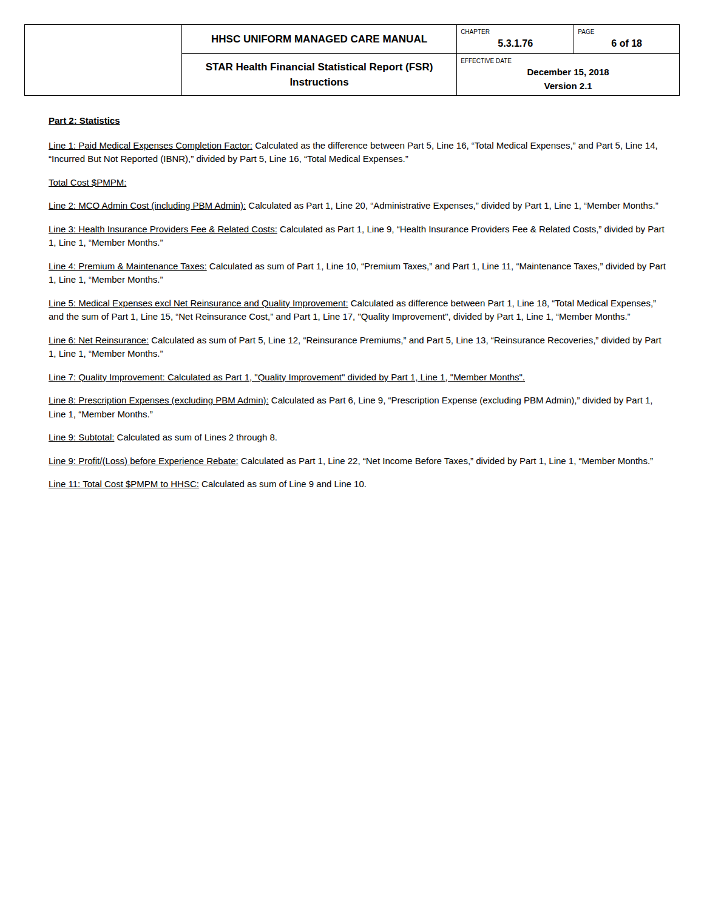| | HHSC UNIFORM MANAGED CARE MANUAL | Chapter 5.3.1.76 | Page 6 of 18 |
| STAR Health Financial Statistical Report (FSR) Instructions | Effective Date December 15, 2018 Version 2.1 |
Part 2: Statistics
Line 1: Paid Medical Expenses Completion Factor: Calculated as the difference between Part 5, Line 16, “Total Medical Expenses,” and Part 5, Line 14, “Incurred But Not Reported (IBNR),” divided by Part 5, Line 16, “Total Medical Expenses.”
Total Cost $PMPM:
Line 2: MCO Admin Cost (including PBM Admin): Calculated as Part 1, Line 20, “Administrative Expenses,” divided by Part 1, Line 1, “Member Months.”
Line 3: Health Insurance Providers Fee & Related Costs: Calculated as Part 1, Line 9, “Health Insurance Providers Fee & Related Costs,” divided by Part 1, Line 1, “Member Months.”
Line 4: Premium & Maintenance Taxes: Calculated as sum of Part 1, Line 10, “Premium Taxes,” and Part 1, Line 11, “Maintenance Taxes,” divided by Part 1, Line 1, “Member Months.”
Line 5: Medical Expenses excl Net Reinsurance and Quality Improvement: Calculated as difference between Part 1, Line 18, “Total Medical Expenses,” and the sum of Part 1, Line 15, “Net Reinsurance Cost,” and Part 1, Line 17, "Quality Improvement", divided by Part 1, Line 1, “Member Months.”
Line 6: Net Reinsurance: Calculated as sum of Part 5, Line 12, “Reinsurance Premiums,” and Part 5, Line 13, “Reinsurance Recoveries,” divided by Part 1, Line 1, “Member Months.”
Line 7: Quality Improvement: Calculated as Part 1, "Quality Improvement" divided by Part 1, Line 1, "Member Months".
Line 8: Prescription Expenses (excluding PBM Admin): Calculated as Part 6, Line 9, “Prescription Expense (excluding PBM Admin),” divided by Part 1, Line 1, “Member Months.”
Line 9: Subtotal: Calculated as sum of Lines 2 through 8.
Line 9: Profit/(Loss) before Experience Rebate: Calculated as Part 1, Line 22, “Net Income Before Taxes,” divided by Part 1, Line 1, “Member Months.”
Line 11: Total Cost $PMPM to HHSC: Calculated as sum of Line 9 and Line 10.